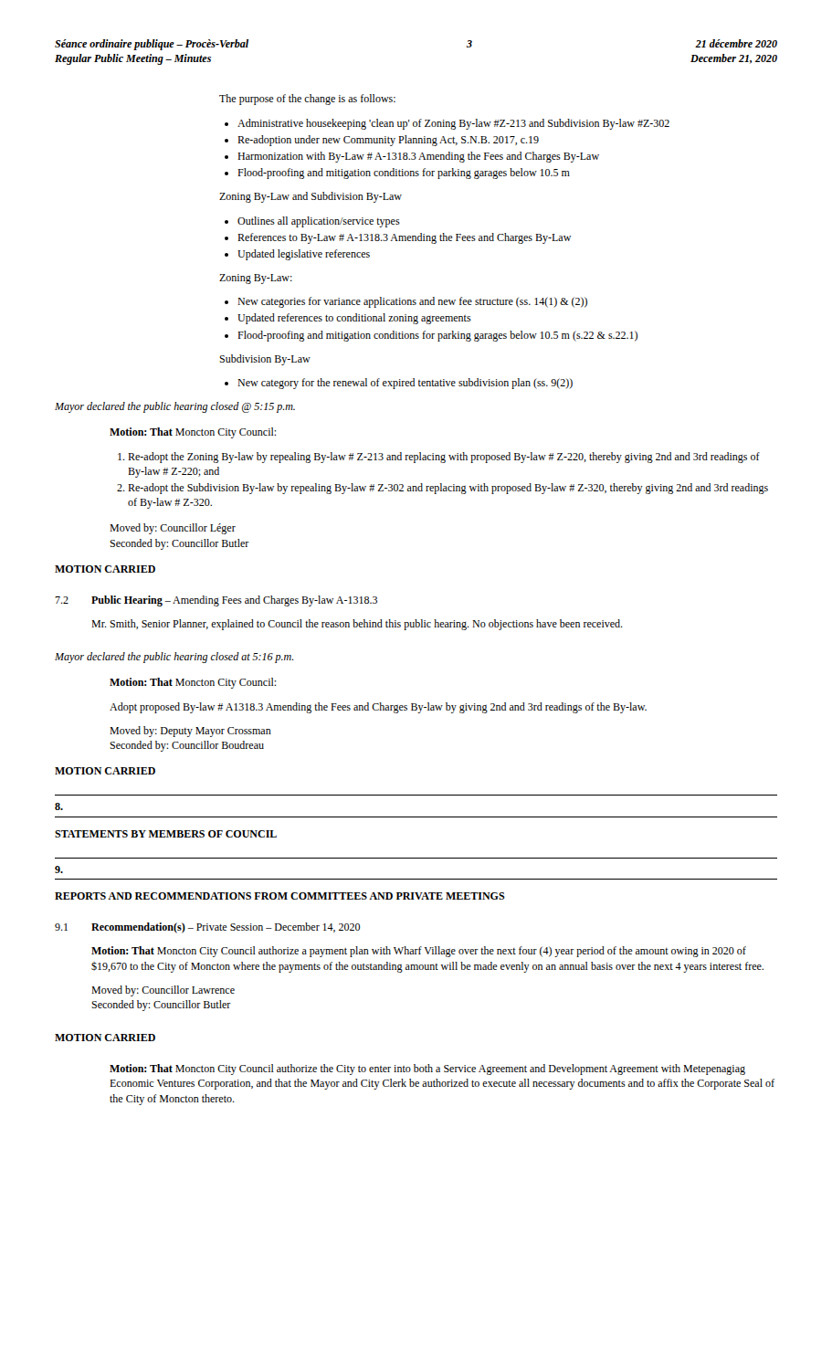Séance ordinaire publique – Procès-Verbal
Regular Public Meeting – Minutes
3
21 décembre 2020
December 21, 2020
The purpose of the change is as follows:
Administrative housekeeping 'clean up' of Zoning By-law #Z-213 and Subdivision By-law #Z-302
Re-adoption under new Community Planning Act, S.N.B. 2017, c.19
Harmonization with By-Law # A-1318.3 Amending the Fees and Charges By-Law
Flood-proofing and mitigation conditions for parking garages below 10.5 m
Zoning By-Law and Subdivision By-Law
Outlines all application/service types
References to By-Law # A-1318.3 Amending the Fees and Charges By-Law
Updated legislative references
Zoning By-Law:
New categories for variance applications and new fee structure (ss. 14(1) & (2))
Updated references to conditional zoning agreements
Flood-proofing and mitigation conditions for parking garages below 10.5 m (s.22 & s.22.1)
Subdivision By-Law
New category for the renewal of expired tentative subdivision plan (ss. 9(2))
Mayor declared the public hearing closed @ 5:15 p.m.
Motion: That Moncton City Council:
Re-adopt the Zoning By-law by repealing By-law # Z-213 and replacing with proposed By-law # Z-220, thereby giving 2nd and 3rd readings of By-law # Z-220; and
Re-adopt the Subdivision By-law by repealing By-law # Z-302 and replacing with proposed By-law # Z-320, thereby giving 2nd and 3rd readings of By-law # Z-320.
Moved by: Councillor Léger
Seconded by: Councillor Butler
MOTION CARRIED
7.2
Public Hearing – Amending Fees and Charges By-law A-1318.3
Mr. Smith, Senior Planner, explained to Council the reason behind this public hearing. No objections have been received.
Mayor declared the public hearing closed at 5:16 p.m.
Motion: That Moncton City Council:
Adopt proposed By-law # A1318.3 Amending the Fees and Charges By-law by giving 2nd and 3rd readings of the By-law.
Moved by: Deputy Mayor Crossman
Seconded by: Councillor Boudreau
MOTION CARRIED
8.
STATEMENTS BY MEMBERS OF COUNCIL
9.
REPORTS AND RECOMMENDATIONS FROM COMMITTEES AND PRIVATE MEETINGS
9.1
Recommendation(s) – Private Session – December 14, 2020
Motion: That Moncton City Council authorize a payment plan with Wharf Village over the next four (4) year period of the amount owing in 2020 of $19,670 to the City of Moncton where the payments of the outstanding amount will be made evenly on an annual basis over the next 4 years interest free.
Moved by: Councillor Lawrence
Seconded by: Councillor Butler
MOTION CARRIED
Motion: That Moncton City Council authorize the City to enter into both a Service Agreement and Development Agreement with Metepenagiag Economic Ventures Corporation, and that the Mayor and City Clerk be authorized to execute all necessary documents and to affix the Corporate Seal of the City of Moncton thereto.